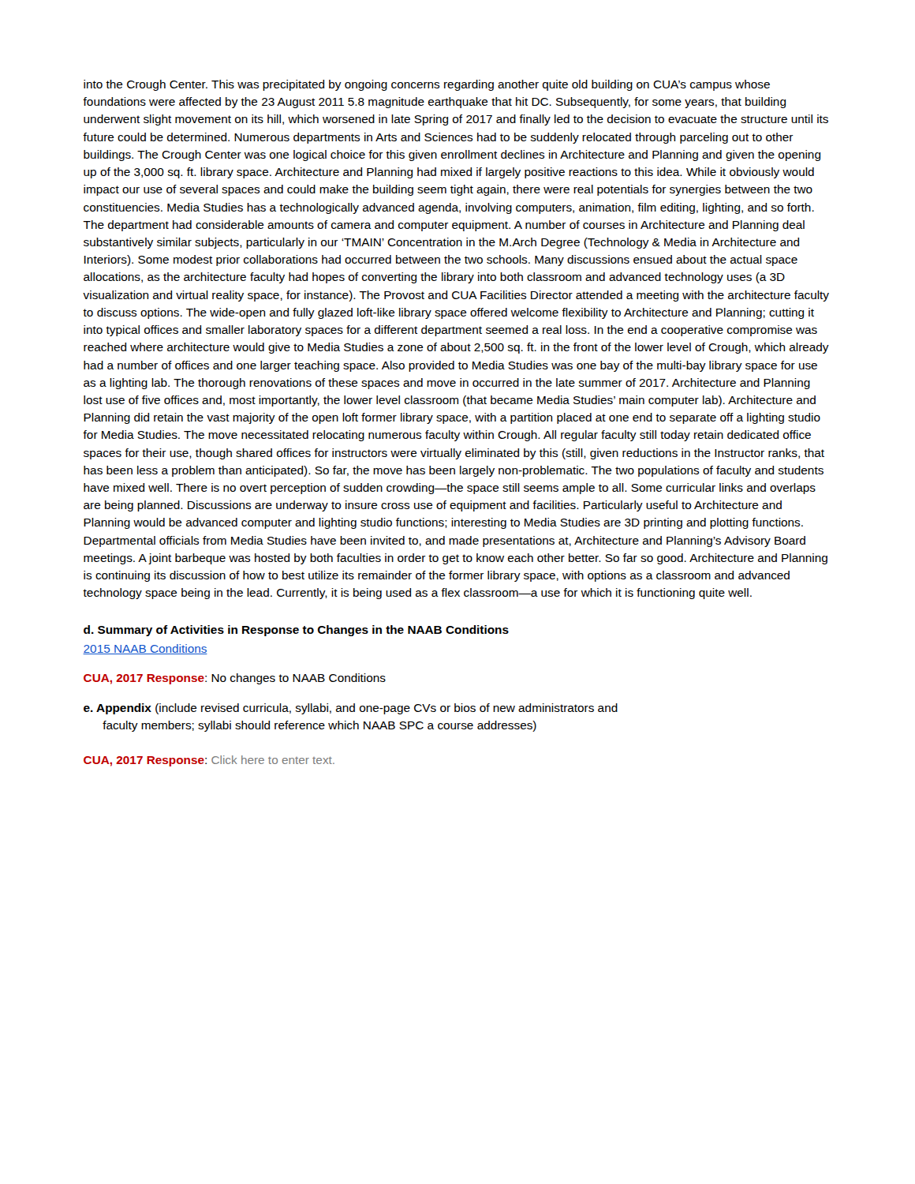into the Crough Center. This was precipitated by ongoing concerns regarding another quite old building on CUA’s campus whose foundations were affected by the 23 August 2011 5.8 magnitude earthquake that hit DC. Subsequently, for some years, that building underwent slight movement on its hill, which worsened in late Spring of 2017 and finally led to the decision to evacuate the structure until its future could be determined. Numerous departments in Arts and Sciences had to be suddenly relocated through parceling out to other buildings. The Crough Center was one logical choice for this given enrollment declines in Architecture and Planning and given the opening up of the 3,000 sq. ft. library space. Architecture and Planning had mixed if largely positive reactions to this idea. While it obviously would impact our use of several spaces and could make the building seem tight again, there were real potentials for synergies between the two constituencies. Media Studies has a technologically advanced agenda, involving computers, animation, film editing, lighting, and so forth. The department had considerable amounts of camera and computer equipment. A number of courses in Architecture and Planning deal substantively similar subjects, particularly in our ‘TMAIN’ Concentration in the M.Arch Degree (Technology & Media in Architecture and Interiors). Some modest prior collaborations had occurred between the two schools. Many discussions ensued about the actual space allocations, as the architecture faculty had hopes of converting the library into both classroom and advanced technology uses (a 3D visualization and virtual reality space, for instance). The Provost and CUA Facilities Director attended a meeting with the architecture faculty to discuss options. The wide-open and fully glazed loft-like library space offered welcome flexibility to Architecture and Planning; cutting it into typical offices and smaller laboratory spaces for a different department seemed a real loss. In the end a cooperative compromise was reached where architecture would give to Media Studies a zone of about 2,500 sq. ft. in the front of the lower level of Crough, which already had a number of offices and one larger teaching space. Also provided to Media Studies was one bay of the multi-bay library space for use as a lighting lab. The thorough renovations of these spaces and move in occurred in the late summer of 2017. Architecture and Planning lost use of five offices and, most importantly, the lower level classroom (that became Media Studies’ main computer lab). Architecture and Planning did retain the vast majority of the open loft former library space, with a partition placed at one end to separate off a lighting studio for Media Studies. The move necessitated relocating numerous faculty within Crough. All regular faculty still today retain dedicated office spaces for their use, though shared offices for instructors were virtually eliminated by this (still, given reductions in the Instructor ranks, that has been less a problem than anticipated). So far, the move has been largely non-problematic. The two populations of faculty and students have mixed well. There is no overt perception of sudden crowding—the space still seems ample to all. Some curricular links and overlaps are being planned. Discussions are underway to insure cross use of equipment and facilities. Particularly useful to Architecture and Planning would be advanced computer and lighting studio functions; interesting to Media Studies are 3D printing and plotting functions. Departmental officials from Media Studies have been invited to, and made presentations at, Architecture and Planning’s Advisory Board meetings. A joint barbeque was hosted by both faculties in order to get to know each other better. So far so good. Architecture and Planning is continuing its discussion of how to best utilize its remainder of the former library space, with options as a classroom and advanced technology space being in the lead. Currently, it is being used as a flex classroom—a use for which it is functioning quite well.
d. Summary of Activities in Response to Changes in the NAAB Conditions
2015 NAAB Conditions
CUA, 2017 Response: No changes to NAAB Conditions
e. Appendix (include revised curricula, syllabi, and one-page CVs or bios of new administrators and faculty members; syllabi should reference which NAAB SPC a course addresses)
CUA, 2017 Response: Click here to enter text.